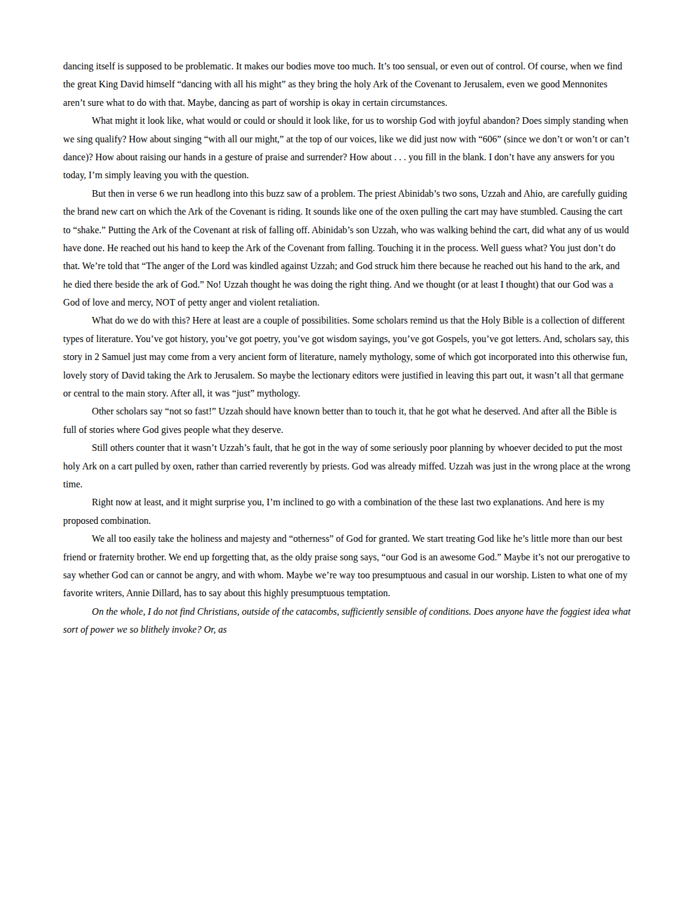dancing itself is supposed to be problematic. It makes our bodies move too much. It’s too sensual, or even out of control. Of course, when we find the great King David himself “dancing with all his might” as they bring the holy Ark of the Covenant to Jerusalem, even we good Mennonites aren’t sure what to do with that. Maybe, dancing as part of worship is okay in certain circumstances.
What might it look like, what would or could or should it look like, for us to worship God with joyful abandon? Does simply standing when we sing qualify? How about singing “with all our might,” at the top of our voices, like we did just now with “606” (since we don’t or won’t or can’t dance)? How about raising our hands in a gesture of praise and surrender? How about . . . you fill in the blank. I don’t have any answers for you today, I’m simply leaving you with the question.
But then in verse 6 we run headlong into this buzz saw of a problem. The priest Abinidab’s two sons, Uzzah and Ahio, are carefully guiding the brand new cart on which the Ark of the Covenant is riding. It sounds like one of the oxen pulling the cart may have stumbled. Causing the cart to “shake.” Putting the Ark of the Covenant at risk of falling off. Abinidab’s son Uzzah, who was walking behind the cart, did what any of us would have done. He reached out his hand to keep the Ark of the Covenant from falling. Touching it in the process. Well guess what? You just don’t do that. We’re told that “The anger of the Lord was kindled against Uzzah; and God struck him there because he reached out his hand to the ark, and he died there beside the ark of God.” No! Uzzah thought he was doing the right thing. And we thought (or at least I thought) that our God was a God of love and mercy, NOT of petty anger and violent retaliation.
What do we do with this? Here at least are a couple of possibilities. Some scholars remind us that the Holy Bible is a collection of different types of literature. You’ve got history, you’ve got poetry, you’ve got wisdom sayings, you’ve got Gospels, you’ve got letters. And, scholars say, this story in 2 Samuel just may come from a very ancient form of literature, namely mythology, some of which got incorporated into this otherwise fun, lovely story of David taking the Ark to Jerusalem. So maybe the lectionary editors were justified in leaving this part out, it wasn’t all that germane or central to the main story. After all, it was “just” mythology.
Other scholars say “not so fast!” Uzzah should have known better than to touch it, that he got what he deserved. And after all the Bible is full of stories where God gives people what they deserve.
Still others counter that it wasn’t Uzzah’s fault, that he got in the way of some seriously poor planning by whoever decided to put the most holy Ark on a cart pulled by oxen, rather than carried reverently by priests. God was already miffed. Uzzah was just in the wrong place at the wrong time.
Right now at least, and it might surprise you, I’m inclined to go with a combination of the these last two explanations. And here is my proposed combination.
We all too easily take the holiness and majesty and “otherness” of God for granted. We start treating God like he’s little more than our best friend or fraternity brother. We end up forgetting that, as the oldy praise song says, “our God is an awesome God.” Maybe it’s not our prerogative to say whether God can or cannot be angry, and with whom. Maybe we’re way too presumptuous and casual in our worship. Listen to what one of my favorite writers, Annie Dillard, has to say about this highly presumptuous temptation.
On the whole, I do not find Christians, outside of the catacombs, sufficiently sensible of conditions. Does anyone have the foggiest idea what sort of power we so blithely invoke? Or, as